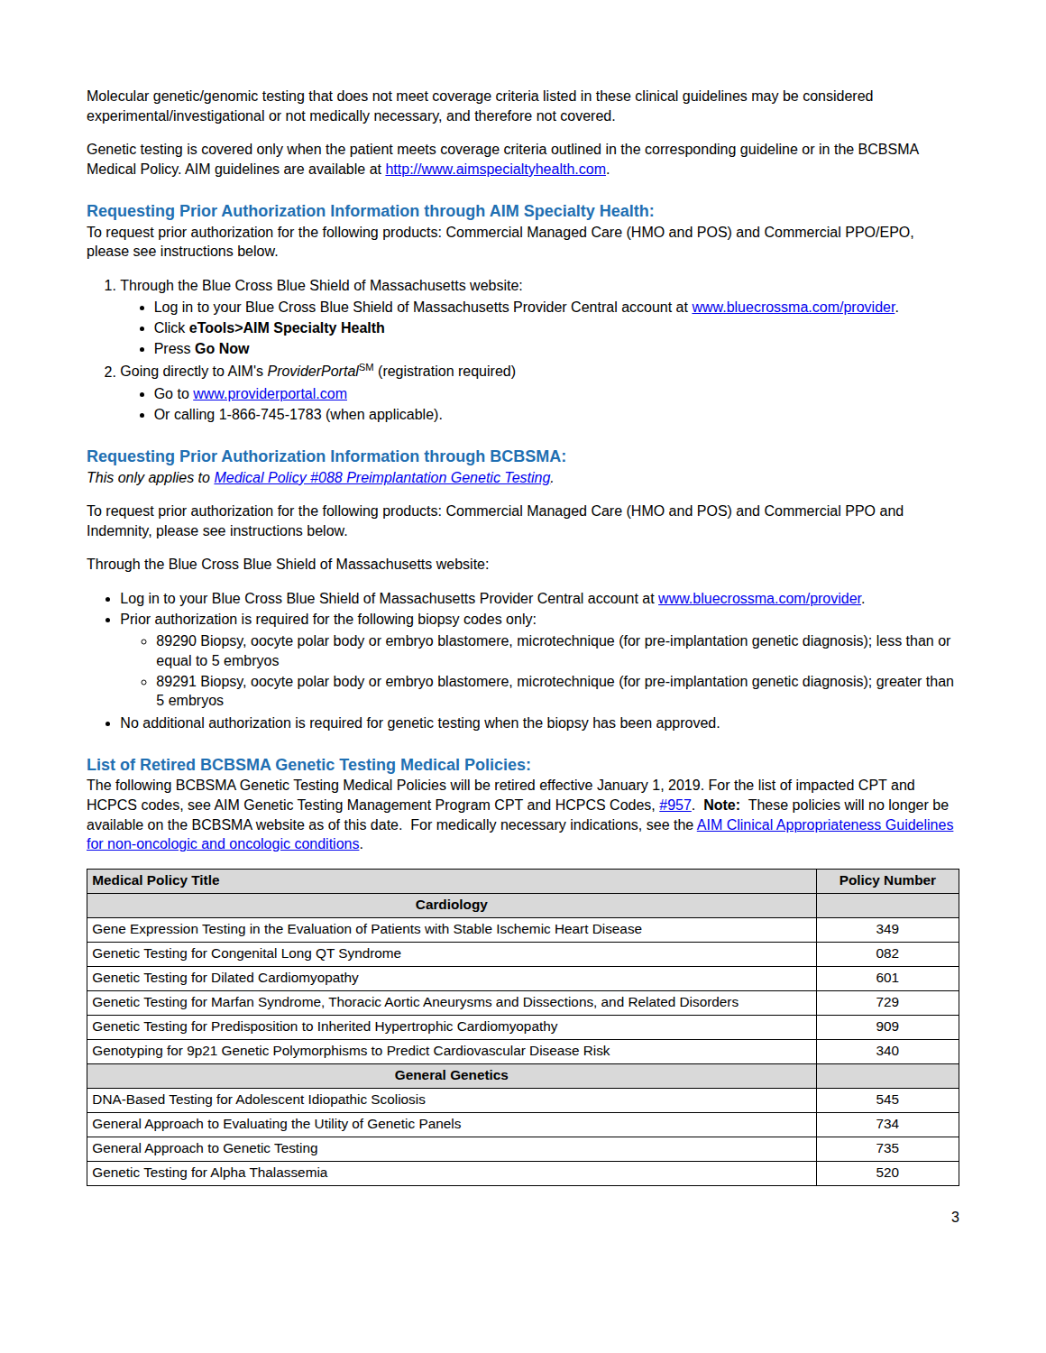Molecular genetic/genomic testing that does not meet coverage criteria listed in these clinical guidelines may be considered experimental/investigational or not medically necessary, and therefore not covered.
Genetic testing is covered only when the patient meets coverage criteria outlined in the corresponding guideline or in the BCBSMA Medical Policy. AIM guidelines are available at http://www.aimspecialtyhealth.com.
Requesting Prior Authorization Information through AIM Specialty Health:
To request prior authorization for the following products: Commercial Managed Care (HMO and POS) and Commercial PPO/EPO, please see instructions below.
Through the Blue Cross Blue Shield of Massachusetts website:
Log in to your Blue Cross Blue Shield of Massachusetts Provider Central account at www.bluecrossma.com/provider.
Click eTools>AIM Specialty Health
Press Go Now
Going directly to AIM's ProviderPortalSM (registration required)
Go to www.providerportal.com
Or calling 1-866-745-1783 (when applicable).
Requesting Prior Authorization Information through BCBSMA:
This only applies to Medical Policy #088 Preimplantation Genetic Testing.
To request prior authorization for the following products: Commercial Managed Care (HMO and POS) and Commercial PPO and Indemnity, please see instructions below.
Through the Blue Cross Blue Shield of Massachusetts website:
Log in to your Blue Cross Blue Shield of Massachusetts Provider Central account at www.bluecrossma.com/provider.
Prior authorization is required for the following biopsy codes only:
89290 Biopsy, oocyte polar body or embryo blastomere, microtechnique (for pre-implantation genetic diagnosis); less than or equal to 5 embryos
89291 Biopsy, oocyte polar body or embryo blastomere, microtechnique (for pre-implantation genetic diagnosis); greater than 5 embryos
No additional authorization is required for genetic testing when the biopsy has been approved.
List of Retired BCBSMA Genetic Testing Medical Policies:
The following BCBSMA Genetic Testing Medical Policies will be retired effective January 1, 2019. For the list of impacted CPT and HCPCS codes, see AIM Genetic Testing Management Program CPT and HCPCS Codes, #957. Note: These policies will no longer be available on the BCBSMA website as of this date. For medically necessary indications, see the AIM Clinical Appropriateness Guidelines for non-oncologic and oncologic conditions.
| Medical Policy Title | Policy Number |
| --- | --- |
| Cardiology | |
| Gene Expression Testing in the Evaluation of Patients with Stable Ischemic Heart Disease | 349 |
| Genetic Testing for Congenital Long QT Syndrome | 082 |
| Genetic Testing for Dilated Cardiomyopathy | 601 |
| Genetic Testing for Marfan Syndrome, Thoracic Aortic Aneurysms and Dissections, and Related Disorders | 729 |
| Genetic Testing for Predisposition to Inherited Hypertrophic Cardiomyopathy | 909 |
| Genotyping for 9p21 Genetic Polymorphisms to Predict Cardiovascular Disease Risk | 340 |
| General Genetics | |
| DNA-Based Testing for Adolescent Idiopathic Scoliosis | 545 |
| General Approach to Evaluating the Utility of Genetic Panels | 734 |
| General Approach to Genetic Testing | 735 |
| Genetic Testing for Alpha Thalassemia | 520 |
3